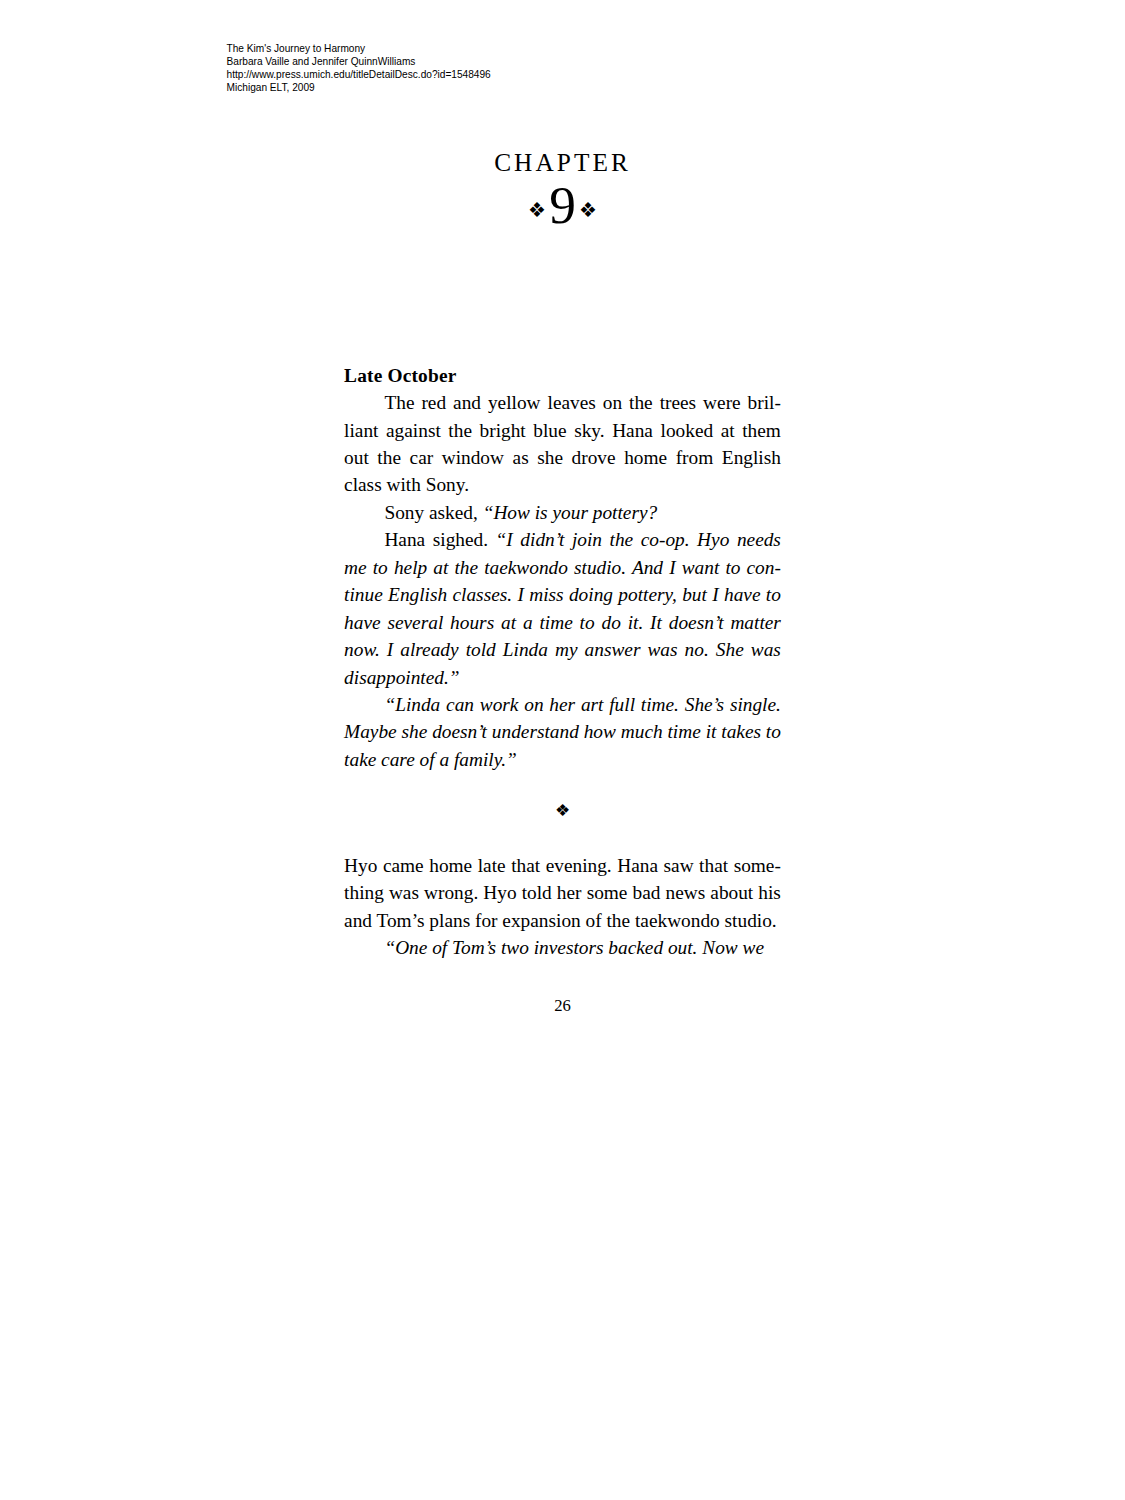The Kim's Journey to Harmony
Barbara Vaille and Jennifer QuinnWilliams
http://www.press.umich.edu/titleDetailDesc.do?id=1548496
Michigan ELT, 2009
CHAPTER
❖9❖
Late October
The red and yellow leaves on the trees were brilliant against the bright blue sky. Hana looked at them out the car window as she drove home from English class with Sony.
Sony asked, “How is your pottery?
Hana sighed. “I didn’t join the co-op. Hyo needs me to help at the taekwondo studio. And I want to continue English classes. I miss doing pottery, but I have to have several hours at a time to do it. It doesn’t matter now. I already told Linda my answer was no. She was disappointed.”
“Linda can work on her art full time. She’s single. Maybe she doesn’t understand how much time it takes to take care of a family.”
❖
Hyo came home late that evening. Hana saw that something was wrong. Hyo told her some bad news about his and Tom’s plans for expansion of the taekwondo studio.
“One of Tom’s two investors backed out. Now we
26